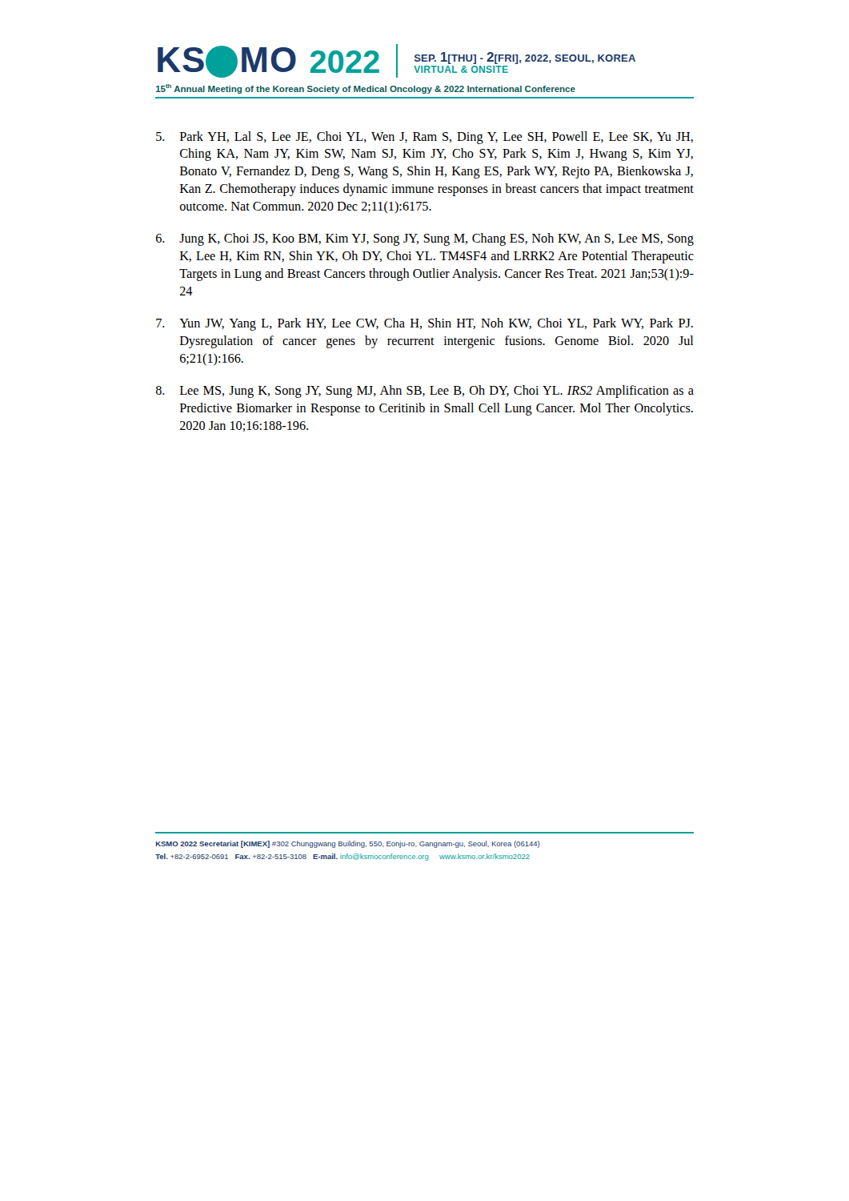KS MO
2022
SEP. 1[THU] - 2[FRI], 2022, SEOUL, KOREA
VIRTUAL & ONSITE
15th Annual Meeting of the Korean Society of Medical Oncology & 2022 International Conference
5. Park YH, Lal S, Lee JE, Choi YL, Wen J, Ram S, Ding Y, Lee SH, Powell E, Lee SK, Yu JH, Ching KA, Nam JY, Kim SW, Nam SJ, Kim JY, Cho SY, Park S, Kim J, Hwang S, Kim YJ, Bonato V, Fernandez D, Deng S, Wang S, Shin H, Kang ES, Park WY, Rejto PA, Bienkowska J, Kan Z. Chemotherapy induces dynamic immune responses in breast cancers that impact treatment outcome. Nat Commun. 2020 Dec 2;11(1):6175.
6. Jung K, Choi JS, Koo BM, Kim YJ, Song JY, Sung M, Chang ES, Noh KW, An S, Lee MS, Song K, Lee H, Kim RN, Shin YK, Oh DY, Choi YL. TM4SF4 and LRRK2 Are Potential Therapeutic Targets in Lung and Breast Cancers through Outlier Analysis. Cancer Res Treat. 2021 Jan;53(1):9-24
7. Yun JW, Yang L, Park HY, Lee CW, Cha H, Shin HT, Noh KW, Choi YL, Park WY, Park PJ. Dysregulation of cancer genes by recurrent intergenic fusions. Genome Biol. 2020 Jul 6;21(1):166.
8. Lee MS, Jung K, Song JY, Sung MJ, Ahn SB, Lee B, Oh DY, Choi YL. IRS2 Amplification as a Predictive Biomarker in Response to Ceritinib in Small Cell Lung Cancer. Mol Ther Oncolytics. 2020 Jan 10;16:188-196.
KSMO 2022 Secretariat [KIMEX] #302 Chunggwang Building, 550, Eonju-ro, Gangnam-gu, Seoul, Korea (06144)
Tel. +82-2-6952-0691 Fax. +82-2-515-3108 E-mail. info@ksmoconference.org www.ksmo.or.kr/ksmo2022